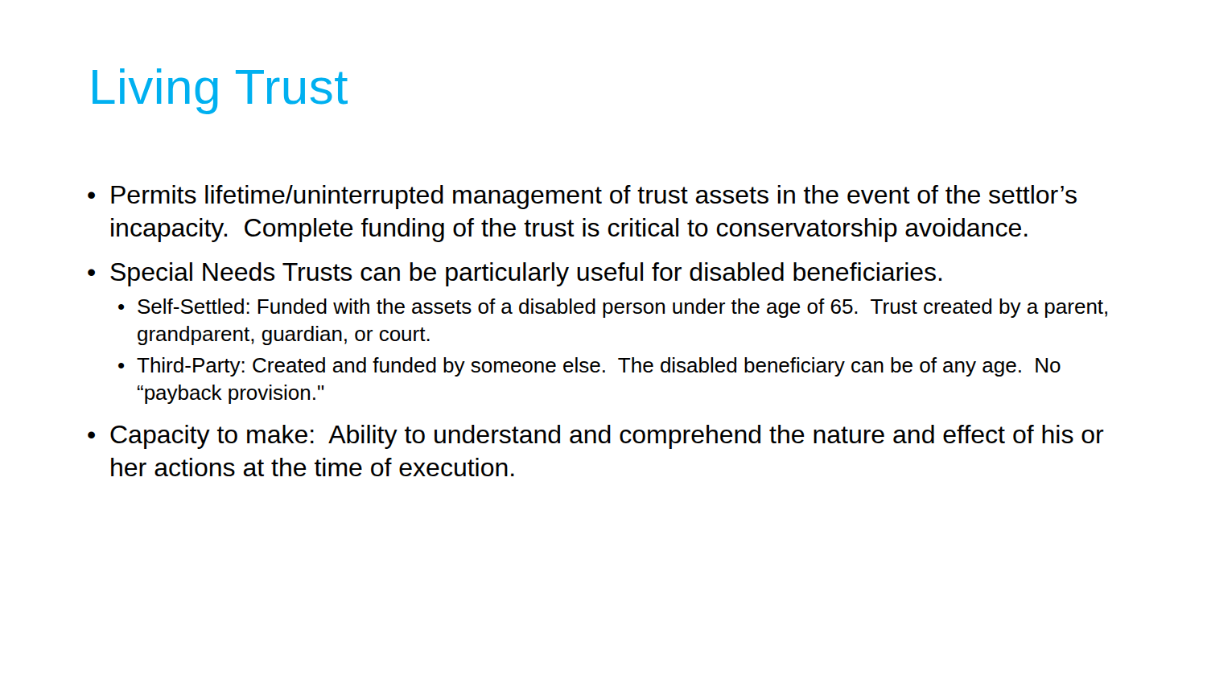Living Trust
Permits lifetime/uninterrupted management of trust assets in the event of the settlor’s incapacity. Complete funding of the trust is critical to conservatorship avoidance.
Special Needs Trusts can be particularly useful for disabled beneficiaries.
Self-Settled: Funded with the assets of a disabled person under the age of 65. Trust created by a parent, grandparent, guardian, or court.
Third-Party: Created and funded by someone else. The disabled beneficiary can be of any age. No “payback provision."
Capacity to make: Ability to understand and comprehend the nature and effect of his or her actions at the time of execution.